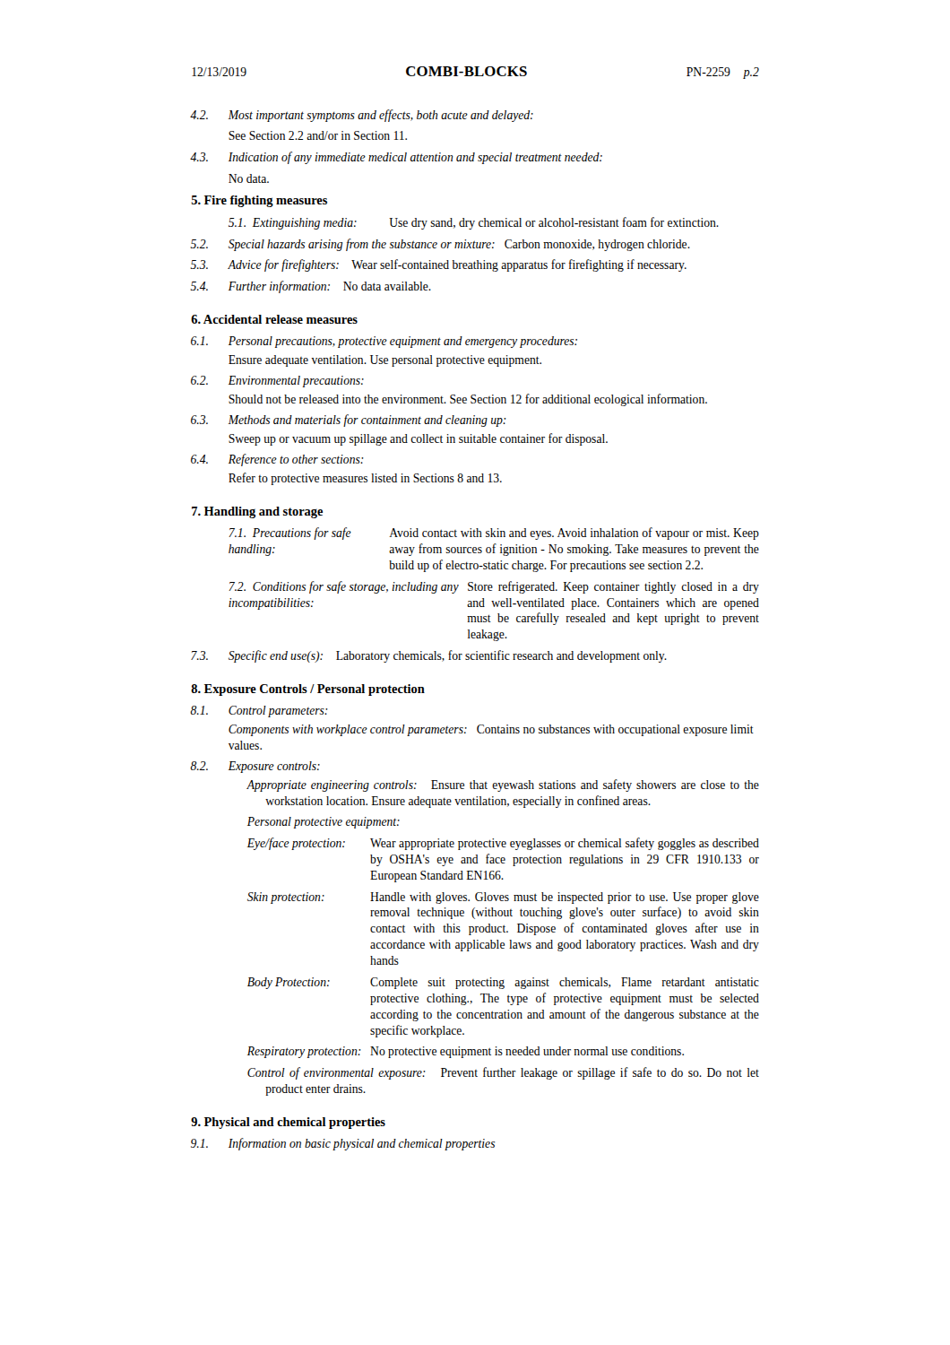12/13/2019
COMBI-BLOCKS
PN-2259p.2
4.2. Most important symptoms and effects, both acute and delayed:
See Section 2.2 and/or in Section 11.
4.3. Indication of any immediate medical attention and special treatment needed:
No data.
5. Fire fighting measures
5.1. Extinguishing media:
Use dry sand, dry chemical or alcohol-resistant foam for extinction.
5.2. Special hazards arising from the substance or mixture: Carbon monoxide, hydrogen chloride.
5.3. Advice for firefighters: Wear self-contained breathing apparatus for firefighting if necessary.
5.4. Further information: No data available.
6. Accidental release measures
6.1. Personal precautions, protective equipment and emergency procedures:
Ensure adequate ventilation. Use personal protective equipment.
6.2. Environmental precautions:
Should not be released into the environment. See Section 12 for additional ecological information.
6.3. Methods and materials for containment and cleaning up:
Sweep up or vacuum up spillage and collect in suitable container for disposal.
6.4. Reference to other sections:
Refer to protective measures listed in Sections 8 and 13.
7. Handling and storage
7.1. Precautions for safe handling:
Avoid contact with skin and eyes. Avoid inhalation of vapour or mist. Keep away from sources of ignition - No smoking. Take measures to prevent the build up of electro-static charge. For precautions see section 2.2.
7.2. Conditions for safe storage, including any incompatibilities:
Store refrigerated. Keep container tightly closed in a dry and well-ventilated place. Containers which are opened must be carefully resealed and kept upright to prevent leakage.
7.3. Specific end use(s): Laboratory chemicals, for scientific research and development only.
8. Exposure Controls / Personal protection
8.1. Control parameters:
Components with workplace control parameters: Contains no substances with occupational exposure limit values.
8.2. Exposure controls:
Appropriate engineering controls: Ensure that eyewash stations and safety showers are close to the workstation location. Ensure adequate ventilation, especially in confined areas.
Personal protective equipment:
Eye/face protection:
Wear appropriate protective eyeglasses or chemical safety goggles as described by OSHA's eye and face protection regulations in 29 CFR 1910.133 or European Standard EN166.
Skin protection:
Handle with gloves. Gloves must be inspected prior to use. Use proper glove removal technique (without touching glove's outer surface) to avoid skin contact with this product. Dispose of contaminated gloves after use in accordance with applicable laws and good laboratory practices. Wash and dry hands
Body Protection:
Complete suit protecting against chemicals, Flame retardant antistatic protective clothing., The type of protective equipment must be selected according to the concentration and amount of the dangerous substance at the specific workplace.
Respiratory protection:
No protective equipment is needed under normal use conditions.
Control of environmental exposure: Prevent further leakage or spillage if safe to do so. Do not let product enter drains.
9. Physical and chemical properties
9.1. Information on basic physical and chemical properties